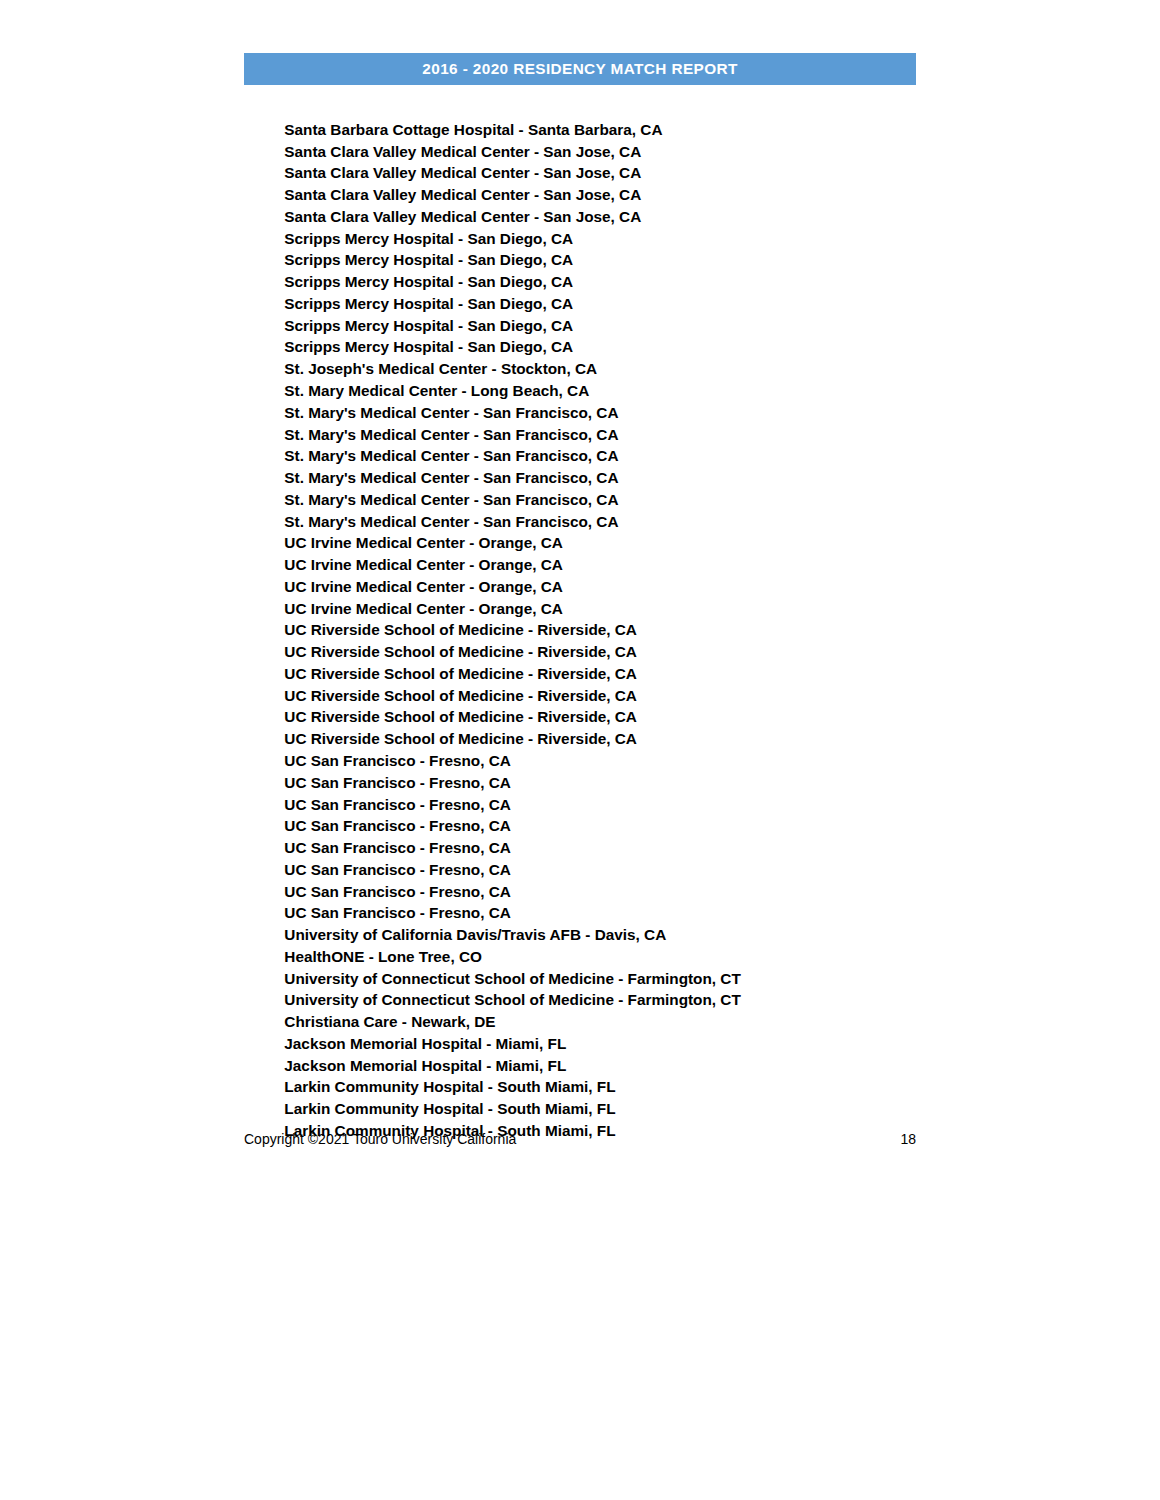2016 - 2020 RESIDENCY MATCH REPORT
Santa Barbara Cottage Hospital - Santa Barbara, CA
Santa Clara Valley Medical Center - San Jose, CA
Santa Clara Valley Medical Center - San Jose, CA
Santa Clara Valley Medical Center - San Jose, CA
Santa Clara Valley Medical Center - San Jose, CA
Scripps Mercy Hospital - San Diego, CA
Scripps Mercy Hospital - San Diego, CA
Scripps Mercy Hospital - San Diego, CA
Scripps Mercy Hospital - San Diego, CA
Scripps Mercy Hospital - San Diego, CA
Scripps Mercy Hospital - San Diego, CA
St. Joseph's Medical Center - Stockton, CA
St. Mary Medical Center - Long Beach, CA
St. Mary's Medical Center - San Francisco, CA
St. Mary's Medical Center - San Francisco, CA
St. Mary's Medical Center - San Francisco, CA
St. Mary's Medical Center - San Francisco, CA
St. Mary's Medical Center - San Francisco, CA
St. Mary's Medical Center - San Francisco, CA
UC Irvine Medical Center - Orange, CA
UC Irvine Medical Center - Orange, CA
UC Irvine Medical Center - Orange, CA
UC Irvine Medical Center - Orange, CA
UC Riverside School of Medicine - Riverside, CA
UC Riverside School of Medicine - Riverside, CA
UC Riverside School of Medicine - Riverside, CA
UC Riverside School of Medicine - Riverside, CA
UC Riverside School of Medicine - Riverside, CA
UC Riverside School of Medicine - Riverside, CA
UC San Francisco - Fresno, CA
UC San Francisco - Fresno, CA
UC San Francisco - Fresno, CA
UC San Francisco - Fresno, CA
UC San Francisco - Fresno, CA
UC San Francisco - Fresno, CA
UC San Francisco - Fresno, CA
UC San Francisco - Fresno, CA
University of California Davis/Travis AFB - Davis, CA
HealthONE - Lone Tree, CO
University of Connecticut School of Medicine - Farmington, CT
University of Connecticut School of Medicine - Farmington, CT
Christiana Care - Newark, DE
Jackson Memorial Hospital - Miami, FL
Jackson Memorial Hospital - Miami, FL
Larkin Community Hospital - South Miami, FL
Larkin Community Hospital - South Miami, FL
Larkin Community Hospital - South Miami, FL
Copyright ©2021 Touro University California 18